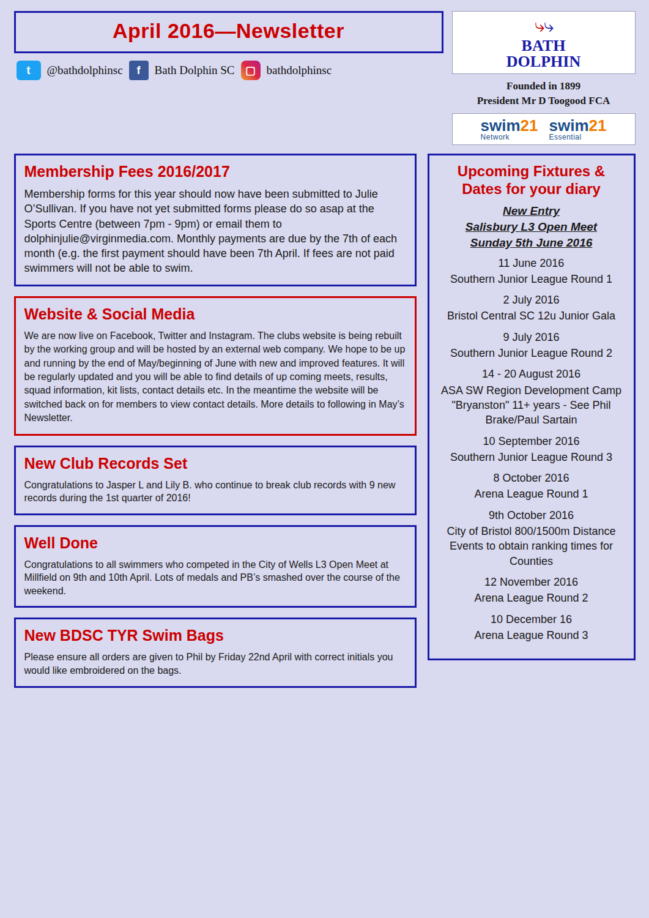April 2016—Newsletter
t @bathdolphinsc f Bath Dolphin SC ▢ bathdolphinsc
⤷⤷
BATH
DOLPHIN
Founded in 1899
President Mr D Toogood FCA
swim21
Network
swim21
Essential
Membership Fees 2016/2017
Membership forms for this year should now have been submitted to Julie O’Sullivan. If you have not yet submitted forms please do so asap at the Sports Centre (between 7pm - 9pm) or email them to dolphinjulie@virginmedia.com. Monthly payments are due by the 7th of each month (e.g. the first payment should have been 7th April. If fees are not paid swimmers will not be able to swim.
Website & Social Media
We are now live on Facebook, Twitter and Instagram. The clubs website is being rebuilt by the working group and will be hosted by an external web company. We hope to be up and running by the end of May/beginning of June with new and improved features. It will be regularly updated and you will be able to find details of up coming meets, results, squad information, kit lists, contact details etc. In the meantime the website will be switched back on for members to view contact details. More details to following in May’s Newsletter.
New Club Records Set
Congratulations to Jasper L and Lily B. who continue to break club records with 9 new records during the 1st quarter of 2016!
Well Done
Congratulations to all swimmers who competed in the City of Wells L3 Open Meet at Millfield on 9th and 10th April. Lots of medals and PB’s smashed over the course of the weekend.
New BDSC TYR Swim Bags
Please ensure all orders are given to Phil by Friday 22nd April with correct initials you would like embroidered on the bags.
Upcoming Fixtures &
Dates for your diary
New Entry
Salisbury L3 Open Meet
Sunday 5th June 2016
11 June 2016
Southern Junior League Round 1
2 July 2016
Bristol Central SC 12u Junior Gala
9 July 2016
Southern Junior League Round 2
14 - 20 August 2016
ASA SW Region Development Camp "Bryanston" 11+ years - See Phil Brake/Paul Sartain
10 September 2016
Southern Junior League Round 3
8 October 2016
Arena League Round 1
9th October 2016
City of Bristol 800/1500m Distance Events to obtain ranking times for Counties
12 November 2016
Arena League Round 2
10 December 16
Arena League Round 3